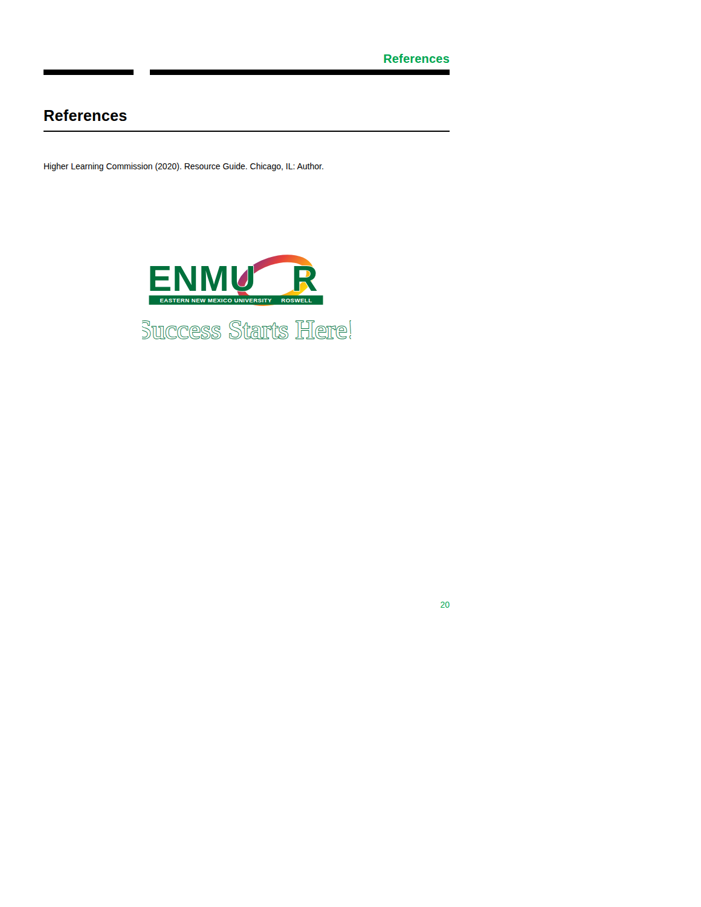References
References
Higher Learning Commission (2020). Resource Guide. Chicago, IL: Author.
ENMU R EASTERN NEW MEXICO UNIVERSITY ROSWELL Success Starts Here!
20